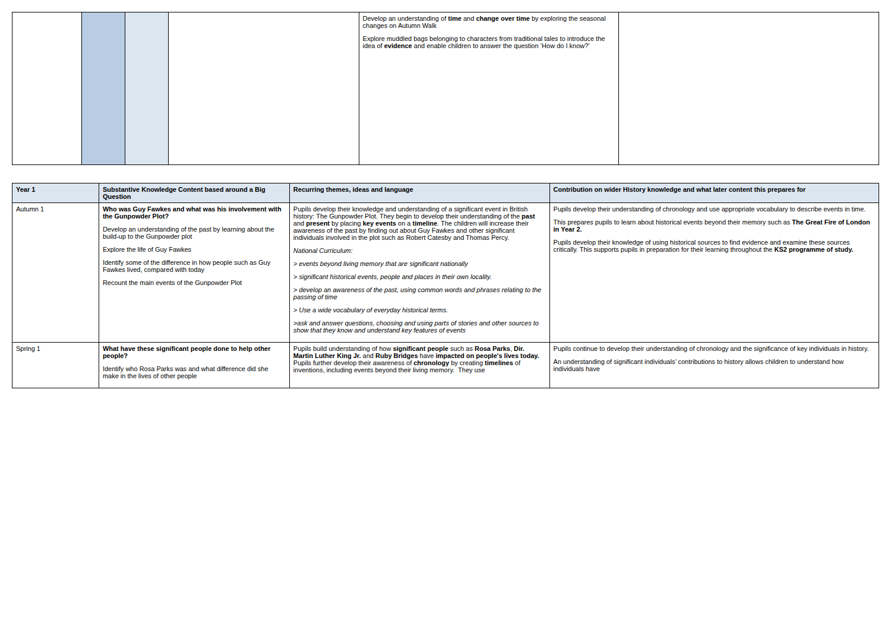| | | | | Develop an understanding of time and change over time by exploring the seasonal changes on Autumn Walk Explore muddled bags belonging to characters from traditional tales to introduce the idea of evidence and enable children to answer the question ‘How do I know?’ | |
| Year 1 | Substantive Knowledge Content based around a Big Question | Recurring themes, ideas and language | Contribution on wider History knowledge and what later content this prepares for |
| Autumn 1 | Who was Guy Fawkes and what was his involvement with the Gunpowder Plot? Develop an understanding of the past by learning about the build-up to the Gunpowder plot Explore the life of Guy Fawkes Identify some of the difference in how people such as Guy Fawkes lived, compared with today Recount the main events of the Gunpowder Plot | Pupils develop their knowledge and understanding of a significant event in British history: The Gunpowder Plot. They begin to develop their understanding of the past and present by placing key events on a timeline . The children will increase their awareness of the past by finding out about Guy Fawkes and other significant individuals involved in the plot such as Robert Catesby and Thomas Percy. National Curriculum: > events beyond living memory that are significant nationally > significant historical events, people and places in their own locality. > develop an awareness of the past, using common words and phrases relating to the passing of time > Use a wide vocabulary of everyday historical terms. >ask and answer questions, choosing and using parts of stories and other sources to show that they know and understand key features of events | Pupils develop their understanding of chronology and use appropriate vocabulary to describe events in time. This prepares pupils to learn about historical events beyond their memory such as The Great Fire of London in Year 2. Pupils develop their knowledge of using historical sources to find evidence and examine these sources critically. This supports pupils in preparation for their learning throughout the KS2 programme of study. |
| Spring 1 | What have these significant people done to help other people? Identify who Rosa Parks was and what difference did she make in the lives of other people | Pupils build understanding of how significant people such as Rosa Parks , Dir. Martin Luther King Jr. and Ruby Bridges have impacted on people's lives today. Pupils further develop their awareness of chronology by creating timelines of inventions, including events beyond their living memory. They use | Pupils continue to develop their understanding of chronology and the significance of key individuals in history. An understanding of significant individuals’ contributions to history allows children to understand how individuals have |